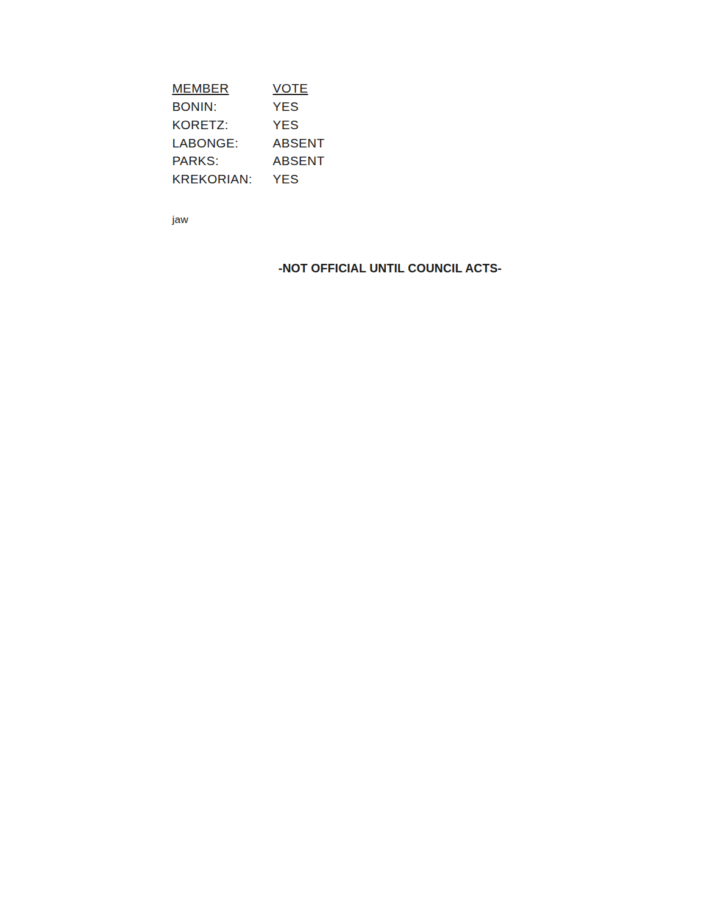| MEMBER | VOTE |
| --- | --- |
| BONIN: | YES |
| KORETZ: | YES |
| LABONGE: | ABSENT |
| PARKS: | ABSENT |
| KREKORIAN: | YES |
jaw
-NOT OFFICIAL UNTIL COUNCIL ACTS-